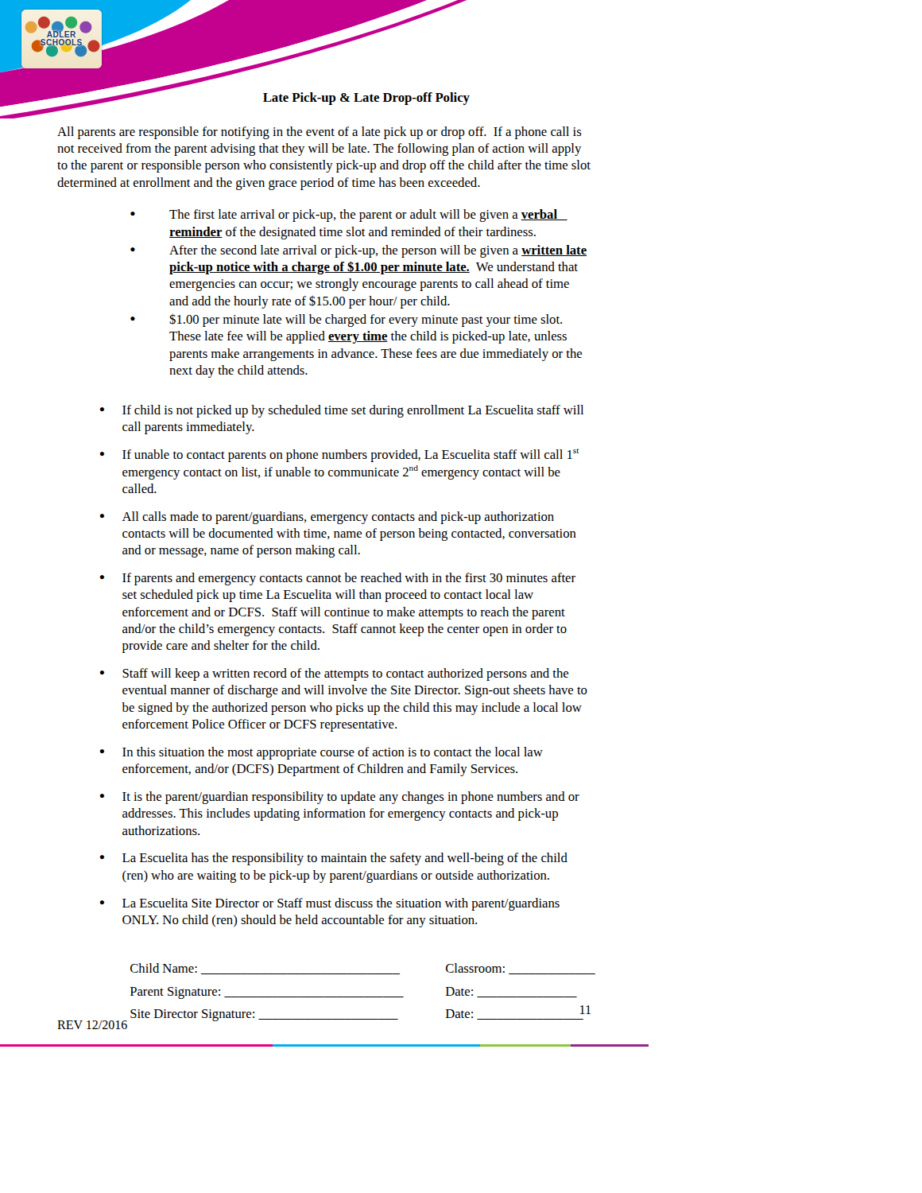ADLER
SCHOOLS
Late Pick-up & Late Drop-off Policy
All parents are responsible for notifying in the event of a late pick up or drop off. If a phone call is not received from the parent advising that they will be late. The following plan of action will apply to the parent or responsible person who consistently pick-up and drop off the child after the time slot determined at enrollment and the given grace period of time has been exceeded.
The first late arrival or pick-up, the parent or adult will be given a verbal reminder of the designated time slot and reminded of their tardiness.
After the second late arrival or pick-up, the person will be given a written late pick-up notice with a charge of $1.00 per minute late. We understand that emergencies can occur; we strongly encourage parents to call ahead of time and add the hourly rate of $15.00 per hour/ per child.
$1.00 per minute late will be charged for every minute past your time slot. These late fee will be applied every time the child is picked-up late, unless parents make arrangements in advance. These fees are due immediately or the next day the child attends.
If child is not picked up by scheduled time set during enrollment La Escuelita staff will call parents immediately.
If unable to contact parents on phone numbers provided, La Escuelita staff will call 1st emergency contact on list, if unable to communicate 2nd emergency contact will be called.
All calls made to parent/guardians, emergency contacts and pick-up authorization contacts will be documented with time, name of person being contacted, conversation and or message, name of person making call.
If parents and emergency contacts cannot be reached with in the first 30 minutes after set scheduled pick up time La Escuelita will than proceed to contact local law enforcement and or DCFS. Staff will continue to make attempts to reach the parent and/or the child’s emergency contacts. Staff cannot keep the center open in order to provide care and shelter for the child.
Staff will keep a written record of the attempts to contact authorized persons and the eventual manner of discharge and will involve the Site Director. Sign-out sheets have to be signed by the authorized person who picks up the child this may include a local low enforcement Police Officer or DCFS representative.
In this situation the most appropriate course of action is to contact the local law enforcement, and/or (DCFS) Department of Children and Family Services.
It is the parent/guardian responsibility to update any changes in phone numbers and or addresses. This includes updating information for emergency contacts and pick-up authorizations.
La Escuelita has the responsibility to maintain the safety and well-being of the child (ren) who are waiting to be pick-up by parent/guardians or outside authorization.
La Escuelita Site Director or Staff must discuss the situation with parent/guardians ONLY. No child (ren) should be held accountable for any situation.
| Child Name: ______________________________ | Classroom: _____________ |
| Parent Signature: ___________________________ | Date: _______________ |
| Site Director Signature: _____________________ | Date: ________________ |
11
REV 12/2016